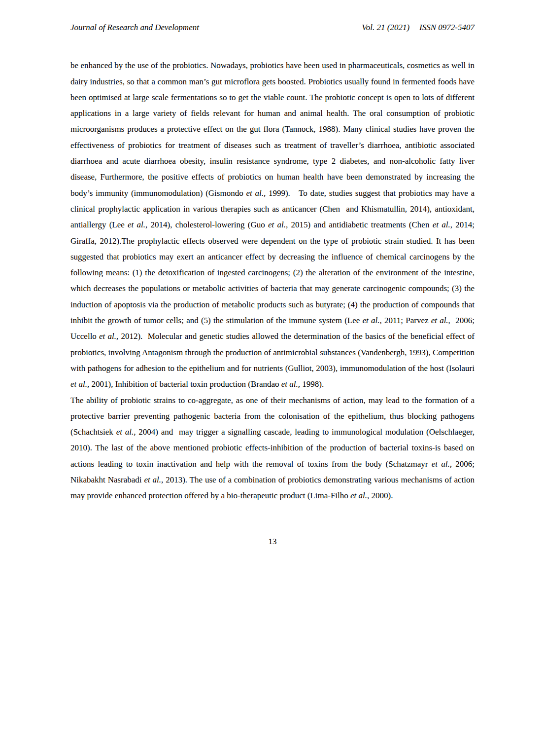Journal of Research and Development Vol. 21 (2021) ISSN 0972-5407
be enhanced by the use of the probiotics. Nowadays, probiotics have been used in pharmaceuticals, cosmetics as well in dairy industries, so that a common man’s gut microflora gets boosted. Probiotics usually found in fermented foods have been optimised at large scale fermentations so to get the viable count. The probiotic concept is open to lots of different applications in a large variety of fields relevant for human and animal health. The oral consumption of probiotic microorganisms produces a protective effect on the gut flora (Tannock, 1988). Many clinical studies have proven the effectiveness of probiotics for treatment of diseases such as treatment of traveller’s diarrhoea, antibiotic associated diarrhoea and acute diarrhoea obesity, insulin resistance syndrome, type 2 diabetes, and non-alcoholic fatty liver disease, Furthermore, the positive effects of probiotics on human health have been demonstrated by increasing the body’s immunity (immunomodulation) (Gismondo et al., 1999). To date, studies suggest that probiotics may have a clinical prophylactic application in various therapies such as anticancer (Chen and Khismatullin, 2014), antioxidant, antiallergy (Lee et al., 2014), cholesterol-lowering (Guo et al., 2015) and antidiabetic treatments (Chen et al., 2014; Giraffa, 2012).The prophylactic effects observed were dependent on the type of probiotic strain studied. It has been suggested that probiotics may exert an anticancer effect by decreasing the influence of chemical carcinogens by the following means: (1) the detoxification of ingested carcinogens; (2) the alteration of the environment of the intestine, which decreases the populations or metabolic activities of bacteria that may generate carcinogenic compounds; (3) the induction of apoptosis via the production of metabolic products such as butyrate; (4) the production of compounds that inhibit the growth of tumor cells; and (5) the stimulation of the immune system (Lee et al., 2011; Parvez et al., 2006; Uccello et al., 2012). Molecular and genetic studies allowed the determination of the basics of the beneficial effect of probiotics, involving Antagonism through the production of antimicrobial substances (Vandenbergh, 1993), Competition with pathogens for adhesion to the epithelium and for nutrients (Gulliot, 2003), immunomodulation of the host (Isolauri et al., 2001), Inhibition of bacterial toxin production (Brandao et al., 1998).
The ability of probiotic strains to co-aggregate, as one of their mechanisms of action, may lead to the formation of a protective barrier preventing pathogenic bacteria from the colonisation of the epithelium, thus blocking pathogens (Schachtsiek et al., 2004) and may trigger a signalling cascade, leading to immunological modulation (Oelschlaeger, 2010). The last of the above mentioned probiotic effects-inhibition of the production of bacterial toxins-is based on actions leading to toxin inactivation and help with the removal of toxins from the body (Schatzmayr et al., 2006; Nikabakht Nasrabadi et al., 2013). The use of a combination of probiotics demonstrating various mechanisms of action may provide enhanced protection offered by a bio-therapeutic product (Lima-Filho et al., 2000).
13